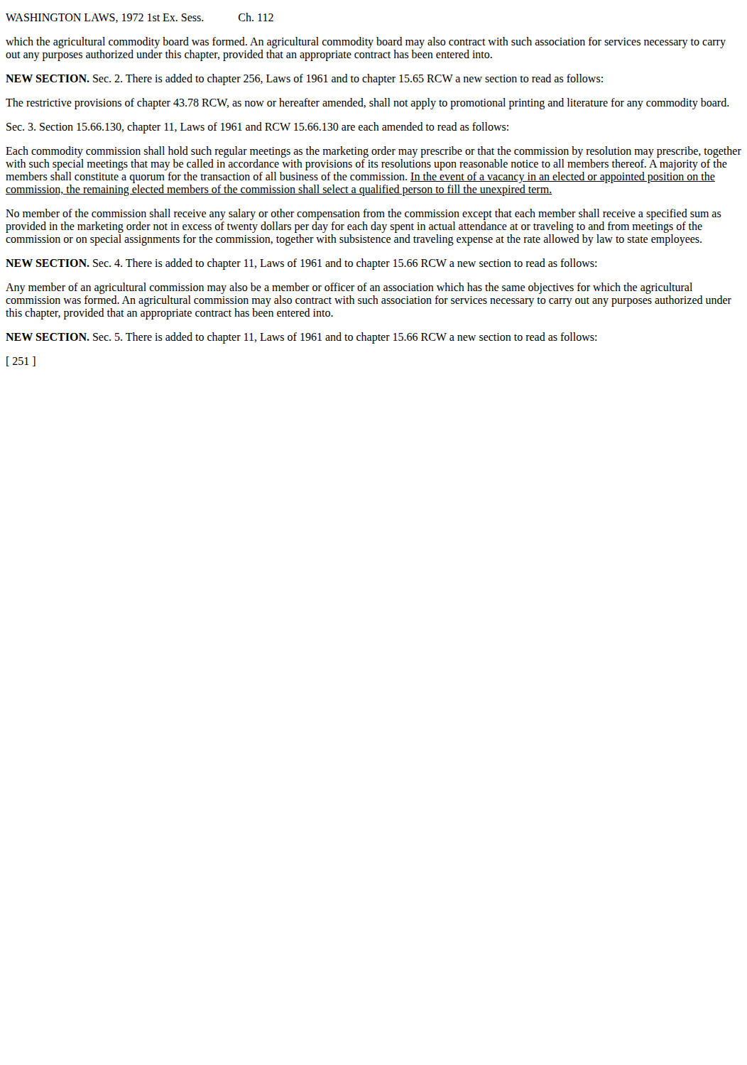WASHINGTON LAWS, 1972 1st Ex. Sess. Ch. 112
which the agricultural commodity board was formed. An agricultural commodity board may also contract with such association for services necessary to carry out any purposes authorized under this chapter, provided that an appropriate contract has been entered into.
NEW SECTION. Sec. 2. There is added to chapter 256, Laws of 1961 and to chapter 15.65 RCW a new section to read as follows:
The restrictive provisions of chapter 43.78 RCW, as now or hereafter amended, shall not apply to promotional printing and literature for any commodity board.
Sec. 3. Section 15.66.130, chapter 11, Laws of 1961 and RCW 15.66.130 are each amended to read as follows:
Each commodity commission shall hold such regular meetings as the marketing order may prescribe or that the commission by resolution may prescribe, together with such special meetings that may be called in accordance with provisions of its resolutions upon reasonable notice to all members thereof. A majority of the members shall constitute a quorum for the transaction of all business of the commission. In the event of a vacancy in an elected or appointed position on the commission, the remaining elected members of the commission shall select a qualified person to fill the unexpired term.
No member of the commission shall receive any salary or other compensation from the commission except that each member shall receive a specified sum as provided in the marketing order not in excess of twenty dollars per day for each day spent in actual attendance at or traveling to and from meetings of the commission or on special assignments for the commission, together with subsistence and traveling expense at the rate allowed by law to state employees.
NEW SECTION. Sec. 4. There is added to chapter 11, Laws of 1961 and to chapter 15.66 RCW a new section to read as follows:
Any member of an agricultural commission may also be a member or officer of an association which has the same objectives for which the agricultural commission was formed. An agricultural commission may also contract with such association for services necessary to carry out any purposes authorized under this chapter, provided that an appropriate contract has been entered into.
NEW SECTION. Sec. 5. There is added to chapter 11, Laws of 1961 and to chapter 15.66 RCW a new section to read as follows:
[ 251 ]